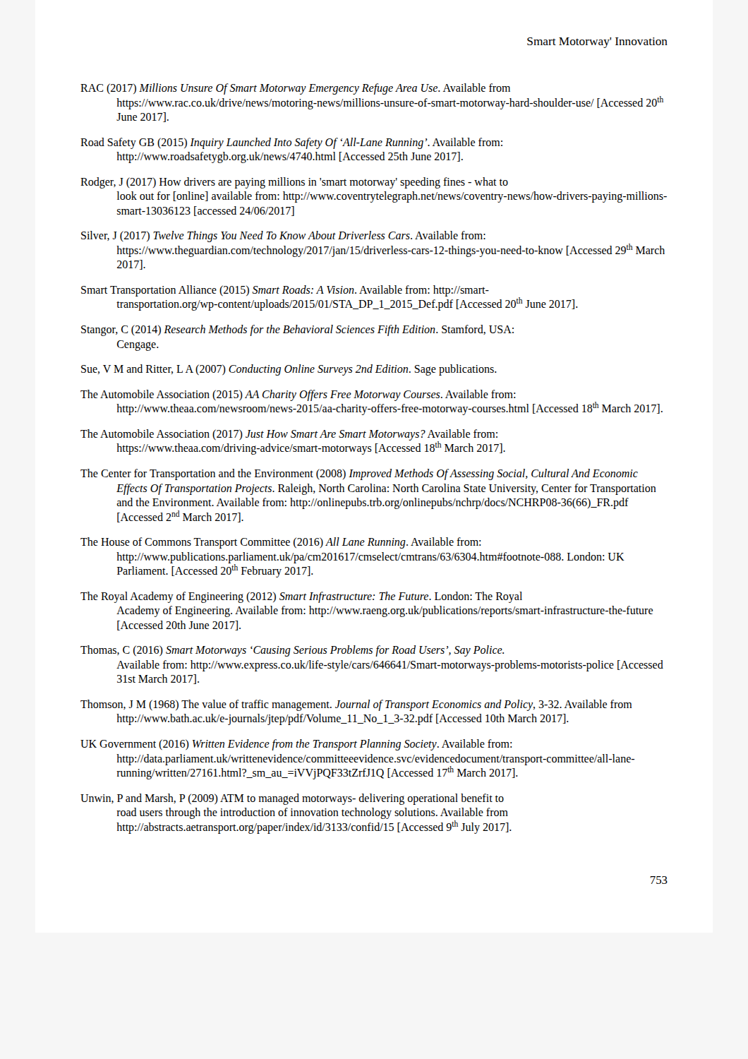Smart Motorway' Innovation
RAC (2017) Millions Unsure Of Smart Motorway Emergency Refuge Area Use. Available from https://www.rac.co.uk/drive/news/motoring-news/millions-unsure-of-smart-motorway-hard-shoulder-use/ [Accessed 20th June 2017].
Road Safety GB (2015) Inquiry Launched Into Safety Of ‘All-Lane Running’. Available from: http://www.roadsafetygb.org.uk/news/4740.html [Accessed 25th June 2017].
Rodger, J (2017) How drivers are paying millions in 'smart motorway' speeding fines - what to look out for [online] available from: http://www.coventrytelegraph.net/news/coventry-news/how-drivers-paying-millions-smart-13036123 [accessed 24/06/2017]
Silver, J (2017) Twelve Things You Need To Know About Driverless Cars. Available from: https://www.theguardian.com/technology/2017/jan/15/driverless-cars-12-things-you-need-to-know [Accessed 29th March 2017].
Smart Transportation Alliance (2015) Smart Roads: A Vision. Available from: http://smart- transportation.org/wp-content/uploads/2015/01/STA_DP_1_2015_Def.pdf [Accessed 20th June 2017].
Stangor, C (2014) Research Methods for the Behavioral Sciences Fifth Edition. Stamford, USA: Cengage.
Sue, V M and Ritter, L A (2007) Conducting Online Surveys 2nd Edition. Sage publications.
The Automobile Association (2015) AA Charity Offers Free Motorway Courses. Available from: http://www.theaa.com/newsroom/news-2015/aa-charity-offers-free-motorway-courses.html [Accessed 18th March 2017].
The Automobile Association (2017) Just How Smart Are Smart Motorways? Available from: https://www.theaa.com/driving-advice/smart-motorways [Accessed 18th March 2017].
The Center for Transportation and the Environment (2008) Improved Methods Of Assessing Social, Cultural And Economic Effects Of Transportation Projects. Raleigh, North Carolina: North Carolina State University, Center for Transportation and the Environment. Available from: http://onlinepubs.trb.org/onlinepubs/nchrp/docs/NCHRP08-36(66)_FR.pdf [Accessed 2nd March 2017].
The House of Commons Transport Committee (2016) All Lane Running. Available from: http://www.publications.parliament.uk/pa/cm201617/cmselect/cmtrans/63/6304.htm#footnote-088. London: UK Parliament. [Accessed 20th February 2017].
The Royal Academy of Engineering (2012) Smart Infrastructure: The Future. London: The Royal Academy of Engineering. Available from: http://www.raeng.org.uk/publications/reports/smart-infrastructure-the-future [Accessed 20th June 2017].
Thomas, C (2016) Smart Motorways ‘Causing Serious Problems for Road Users’, Say Police. Available from: http://www.express.co.uk/life-style/cars/646641/Smart-motorways-problems-motorists-police [Accessed 31st March 2017].
Thomson, J M (1968) The value of traffic management. Journal of Transport Economics and Policy, 3-32. Available from http://www.bath.ac.uk/e-journals/jtep/pdf/Volume_11_No_1_3-32.pdf [Accessed 10th March 2017].
UK Government (2016) Written Evidence from the Transport Planning Society. Available from: http://data.parliament.uk/writtenevidence/committeeevidence.svc/evidencedocument/transport-committee/all-lane-running/written/27161.html?_sm_au_=iVVjPQF33tZrfJ1Q [Accessed 17th March 2017].
Unwin, P and Marsh, P (2009) ATM to managed motorways- delivering operational benefit to road users through the introduction of innovation technology solutions. Available from http://abstracts.aetransport.org/paper/index/id/3133/confid/15 [Accessed 9th July 2017].
753